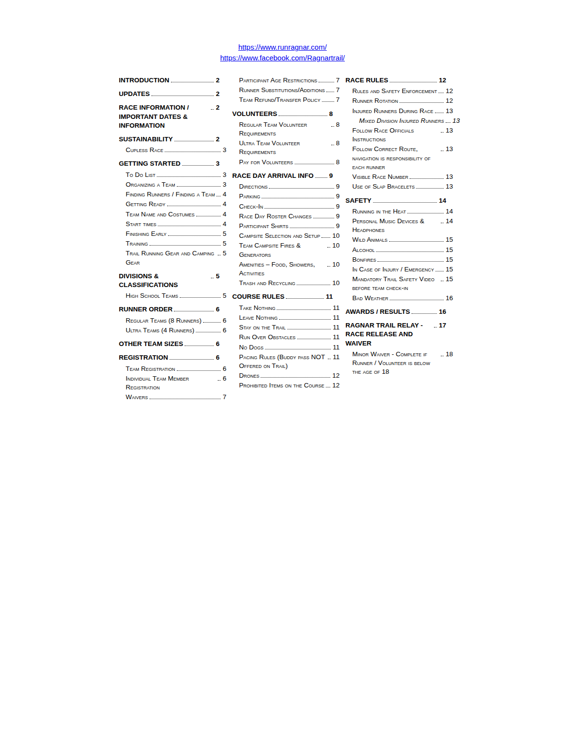https://www.runragnar.com/ https://www.facebook.com/Ragnartrail/
INTRODUCTION 2
UPDATES 2
RACE INFORMATION / IMPORTANT DATES & INFORMATION 2
SUSTAINABILITY 2
Cupless Race 3
GETTING STARTED 3
To Do List 3
Organizing a Team 3
Finding Runners / Finding a Team 4
Getting Ready 4
Team Name and Costumes 4
Start times 4
Finishing Early 5
Training 5
Trail Running Gear and Camping Gear 5
DIVISIONS & CLASSIFICATIONS 5
High School Teams 5
RUNNER ORDER 6
Regular Teams (8 Runners) 6
Ultra Teams (4 Runners) 6
OTHER TEAM SIZES 6
REGISTRATION 6
Team Registration 6
Individual Team Member Registration 6
Waivers 7
Participant Age Restrictions 7
Runner Substitutions/Additions 7
Team Refund/Transfer Policy 7
VOLUNTEERS 8
Regular Team Volunteer Requirements 8
Ultra Team Volunteer Requirements 8
Pay for Volunteers 8
RACE DAY ARRIVAL INFO 9
Directions 9
Parking 9
Check-In 9
Race Day Roster Changes 9
Participant Shirts 9
Campsite Selection and Setup 10
Team Campsite Fires & Generators 10
Amenities – Food, Showers, Activities 10
Trash and Recycling 10
COURSE RULES 11
Take Nothing 11
Leave Nothing 11
Stay on the Trail 11
Run Over Obstacles 11
No Dogs 11
Pacing Rules (Buddy pass NOT Offered on Trail) 11
Drones 12
Prohibited Items on the Course 12
RACE RULES 12
Rules and Safety Enforcement 12
Runner Rotation 12
Injured Runners During Race 13
Mixed Division Injured Runners 13
Follow Race Officials Instructions 13
Follow Correct Route, navigation is responsibility of each runner 13
Visible Race Number 13
Use of Slap Bracelets 13
SAFETY 14
Running in the Heat 14
Personal Music Devices & Headphones 14
Wild Animals 15
Alcohol 15
Bonfires 15
In Case of Injury / Emergency 15
Mandatory Trail Safety Video before team check-in 15
Bad Weather 16
AWARDS / RESULTS 16
RAGNAR TRAIL RELAY - RACE RELEASE AND WAIVER 17
Minor Waiver - Complete if Runner / Volunteer is below the age of 18 18